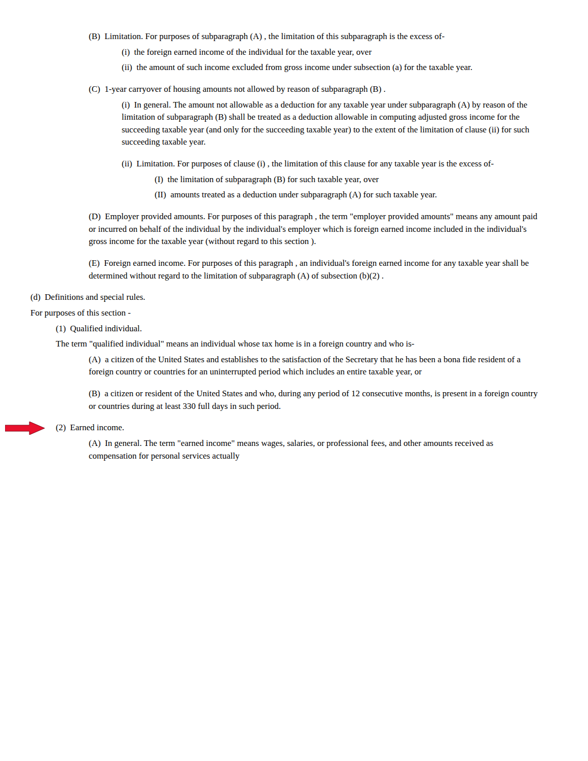(B) Limitation. For purposes of subparagraph (A) , the limitation of this subparagraph is the excess of-
(i) the foreign earned income of the individual for the taxable year, over
(ii) the amount of such income excluded from gross income under subsection (a) for the taxable year.
(C) 1-year carryover of housing amounts not allowed by reason of subparagraph (B) .
(i) In general. The amount not allowable as a deduction for any taxable year under subparagraph (A) by reason of the limitation of subparagraph (B) shall be treated as a deduction allowable in computing adjusted gross income for the succeeding taxable year (and only for the succeeding taxable year) to the extent of the limitation of clause (ii) for such succeeding taxable year.
(ii) Limitation. For purposes of clause (i) , the limitation of this clause for any taxable year is the excess of-
(I) the limitation of subparagraph (B) for such taxable year, over
(II) amounts treated as a deduction under subparagraph (A) for such taxable year.
(D) Employer provided amounts. For purposes of this paragraph , the term "employer provided amounts" means any amount paid or incurred on behalf of the individual by the individual's employer which is foreign earned income included in the individual's gross income for the taxable year (without regard to this section ).
(E) Foreign earned income. For purposes of this paragraph , an individual's foreign earned income for any taxable year shall be determined without regard to the limitation of subparagraph (A) of subsection (b)(2) .
(d) Definitions and special rules.
For purposes of this section -
(1) Qualified individual.
The term "qualified individual" means an individual whose tax home is in a foreign country and who is-
(A) a citizen of the United States and establishes to the satisfaction of the Secretary that he has been a bona fide resident of a foreign country or countries for an uninterrupted period which includes an entire taxable year, or
(B) a citizen or resident of the United States and who, during any period of 12 consecutive months, is present in a foreign country or countries during at least 330 full days in such period.
(2) Earned income.
(A) In general. The term "earned income" means wages, salaries, or professional fees, and other amounts received as compensation for personal services actually